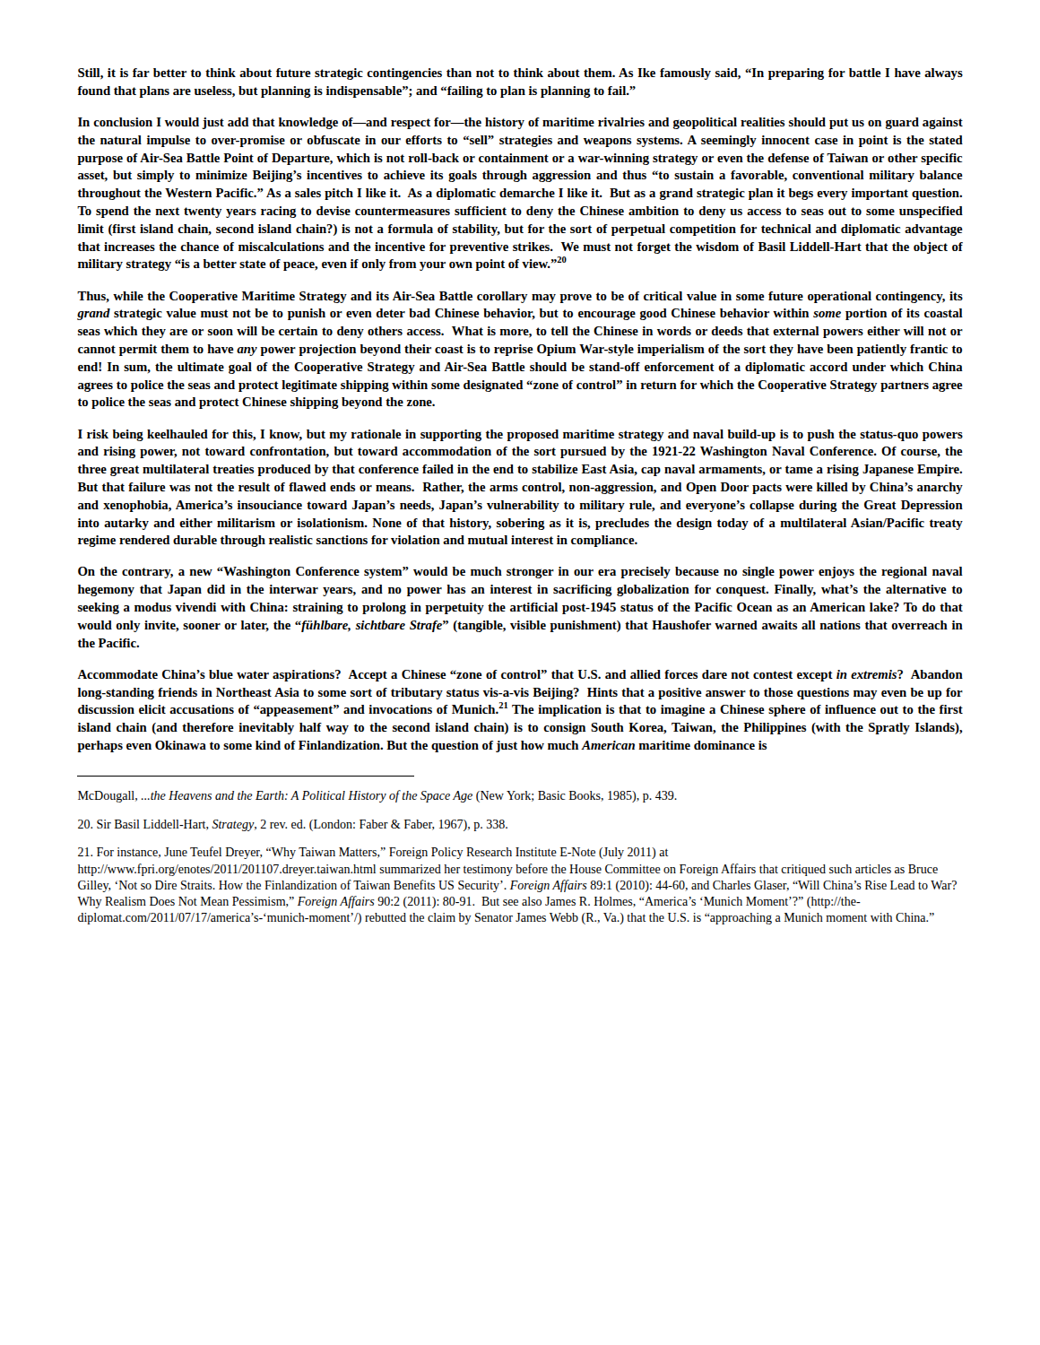Still, it is far better to think about future strategic contingencies than not to think about them. As Ike famously said, “In preparing for battle I have always found that plans are useless, but planning is indispensable”; and “failing to plan is planning to fail.”
In conclusion I would just add that knowledge of—and respect for—the history of maritime rivalries and geopolitical realities should put us on guard against the natural impulse to over-promise or obfuscate in our efforts to “sell” strategies and weapons systems. A seemingly innocent case in point is the stated purpose of Air-Sea Battle Point of Departure, which is not roll-back or containment or a war-winning strategy or even the defense of Taiwan or other specific asset, but simply to minimize Beijing’s incentives to achieve its goals through aggression and thus “to sustain a favorable, conventional military balance throughout the Western Pacific.” As a sales pitch I like it. As a diplomatic demarche I like it. But as a grand strategic plan it begs every important question. To spend the next twenty years racing to devise countermeasures sufficient to deny the Chinese ambition to deny us access to seas out to some unspecified limit (first island chain, second island chain?) is not a formula of stability, but for the sort of perpetual competition for technical and diplomatic advantage that increases the chance of miscalculations and the incentive for preventive strikes. We must not forget the wisdom of Basil Liddell-Hart that the object of military strategy “is a better state of peace, even if only from your own point of view.”20
Thus, while the Cooperative Maritime Strategy and its Air-Sea Battle corollary may prove to be of critical value in some future operational contingency, its grand strategic value must not be to punish or even deter bad Chinese behavior, but to encourage good Chinese behavior within some portion of its coastal seas which they are or soon will be certain to deny others access. What is more, to tell the Chinese in words or deeds that external powers either will not or cannot permit them to have any power projection beyond their coast is to reprise Opium War-style imperialism of the sort they have been patiently frantic to end! In sum, the ultimate goal of the Cooperative Strategy and Air-Sea Battle should be stand-off enforcement of a diplomatic accord under which China agrees to police the seas and protect legitimate shipping within some designated “zone of control” in return for which the Cooperative Strategy partners agree to police the seas and protect Chinese shipping beyond the zone.
I risk being keelhauled for this, I know, but my rationale in supporting the proposed maritime strategy and naval build-up is to push the status-quo powers and rising power, not toward confrontation, but toward accommodation of the sort pursued by the 1921-22 Washington Naval Conference. Of course, the three great multilateral treaties produced by that conference failed in the end to stabilize East Asia, cap naval armaments, or tame a rising Japanese Empire. But that failure was not the result of flawed ends or means. Rather, the arms control, non-aggression, and Open Door pacts were killed by China’s anarchy and xenophobia, America’s insouciance toward Japan’s needs, Japan’s vulnerability to military rule, and everyone’s collapse during the Great Depression into autarky and either militarism or isolationism. None of that history, sobering as it is, precludes the design today of a multilateral Asian/Pacific treaty regime rendered durable through realistic sanctions for violation and mutual interest in compliance.
On the contrary, a new “Washington Conference system” would be much stronger in our era precisely because no single power enjoys the regional naval hegemony that Japan did in the interwar years, and no power has an interest in sacrificing globalization for conquest. Finally, what’s the alternative to seeking a modus vivendi with China: straining to prolong in perpetuity the artificial post-1945 status of the Pacific Ocean as an American lake? To do that would only invite, sooner or later, the “fühlbare, sichtbare Strafe” (tangible, visible punishment) that Haushofer warned awaits all nations that overreach in the Pacific.
Accommodate China’s blue water aspirations? Accept a Chinese “zone of control” that U.S. and allied forces dare not contest except in extremis? Abandon long-standing friends in Northeast Asia to some sort of tributary status vis-a-vis Beijing? Hints that a positive answer to those questions may even be up for discussion elicit accusations of “appeasement” and invocations of Munich.21 The implication is that to imagine a Chinese sphere of influence out to the first island chain (and therefore inevitably half way to the second island chain) is to consign South Korea, Taiwan, the Philippines (with the Spratly Islands), perhaps even Okinawa to some kind of Finlandization. But the question of just how much American maritime dominance is
McDougall, ...the Heavens and the Earth: A Political History of the Space Age (New York; Basic Books, 1985), p. 439.
20. Sir Basil Liddell-Hart, Strategy, 2 rev. ed. (London: Faber & Faber, 1967), p. 338.
21. For instance, June Teufel Dreyer, “Why Taiwan Matters,” Foreign Policy Research Institute E-Note (July 2011) at http://www.fpri.org/enotes/2011/201107.dreyer.taiwan.html summarized her testimony before the House Committee on Foreign Affairs that critiqued such articles as Bruce Gilley, ‘Not so Dire Straits. How the Finlandization of Taiwan Benefits US Security’. Foreign Affairs 89:1 (2010): 44-60, and Charles Glaser, “Will China’s Rise Lead to War? Why Realism Does Not Mean Pessimism,” Foreign Affairs 90:2 (2011): 80-91. But see also James R. Holmes, “America’s ‘Munich Moment’?” (http://the-diplomat.com/2011/07/17/america’s-‘munich-moment’/) rebutted the claim by Senator James Webb (R., Va.) that the U.S. is “approaching a Munich moment with China.”